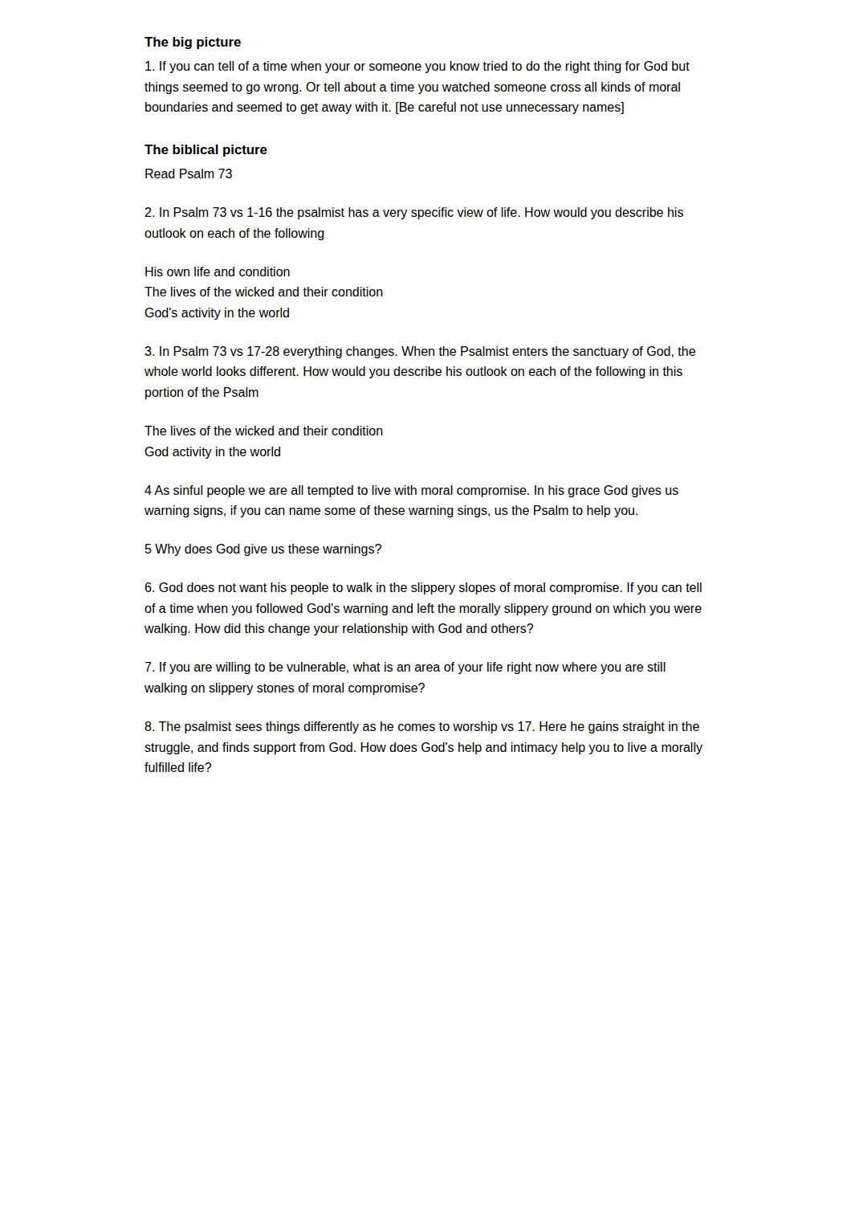The big picture
1. If you can tell of a time when your or someone you know tried to do the right thing for God but things seemed to go wrong. Or tell about a time you watched someone cross all kinds of moral boundaries and seemed to get away with it. [Be careful not use unnecessary names]
The biblical picture
Read Psalm 73
2. In Psalm 73 vs 1-16 the psalmist has a very specific view of life. How would you describe his outlook on each of the following
His own life and condition
The lives of the wicked and their condition
God's activity in the world
3. In Psalm 73 vs 17-28 everything changes. When the Psalmist enters the sanctuary of God, the whole world looks different. How would you describe his outlook on each of the following in this portion of the Psalm
The lives of the wicked and their condition
God activity in the world
4 As sinful people we are all tempted to live with moral compromise. In his grace God gives us warning signs, if you can name some of these warning sings, us the Psalm to help you.
5 Why does God give us these warnings?
6. God does not want his people to walk in the slippery slopes of moral compromise. If you can tell of a time when you followed God's warning and left the morally slippery ground on which you were walking. How did this change your relationship with God and others?
7. If you are willing to be vulnerable, what is an area of your life right now where you are still walking on slippery stones of moral compromise?
8. The psalmist sees things differently as he comes to worship vs 17. Here he gains straight in the struggle, and finds support from God. How does God's help and intimacy help you to live a morally fulfilled life?